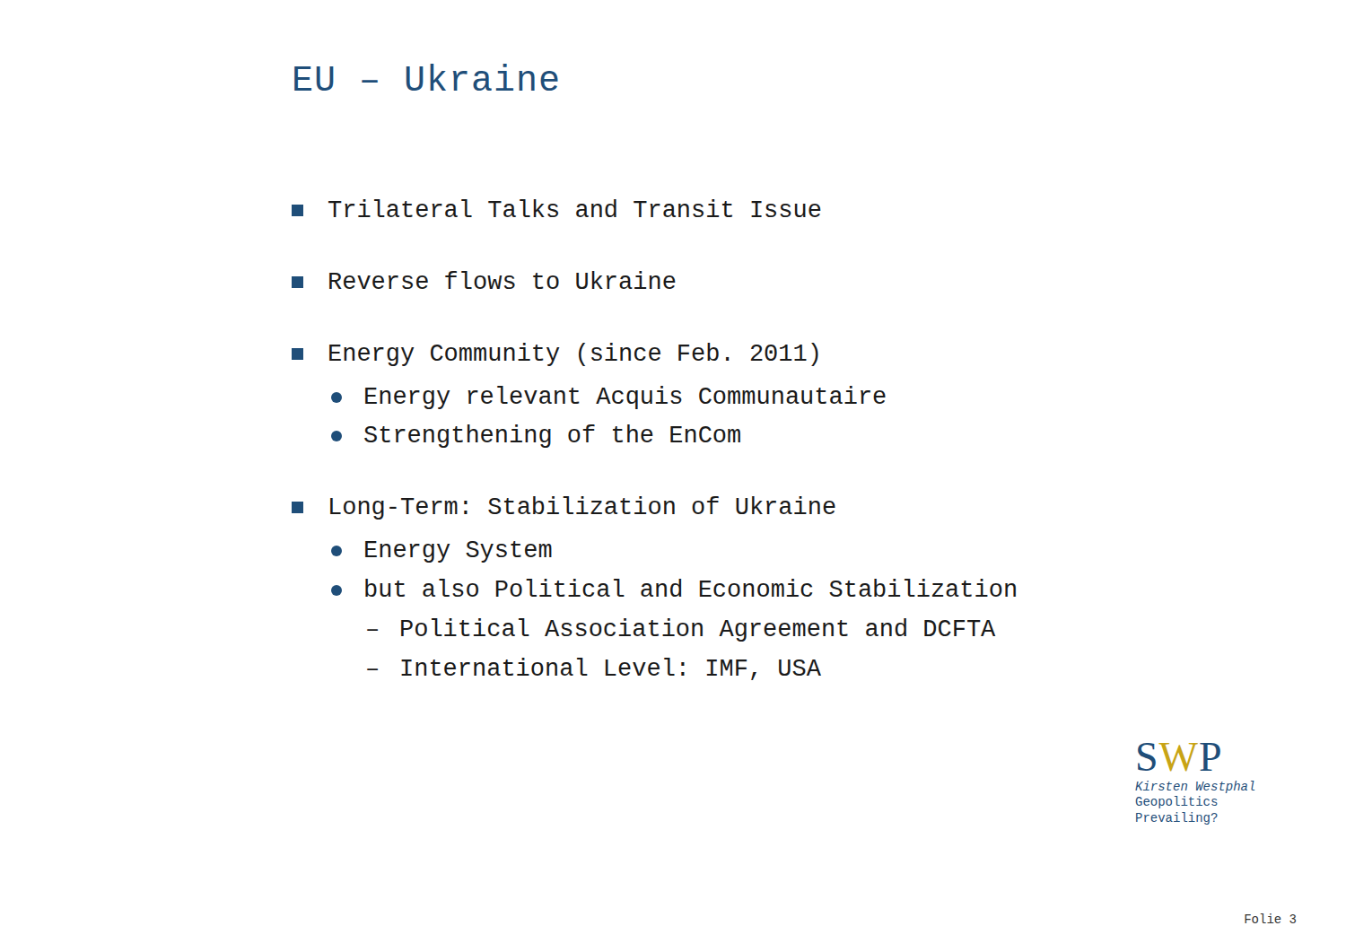EU – Ukraine
Trilateral Talks and Transit Issue
Reverse flows to Ukraine
Energy Community (since Feb. 2011)
Energy relevant Acquis Communautaire
Strengthening of the EnCom
Long-Term: Stabilization of Ukraine
Energy System
but also Political and Economic Stabilization
Political Association Agreement and DCFTA
International Level: IMF, USA
SWP
Kirsten Westphal
Geopolitics
Prevailing?
Folie 3